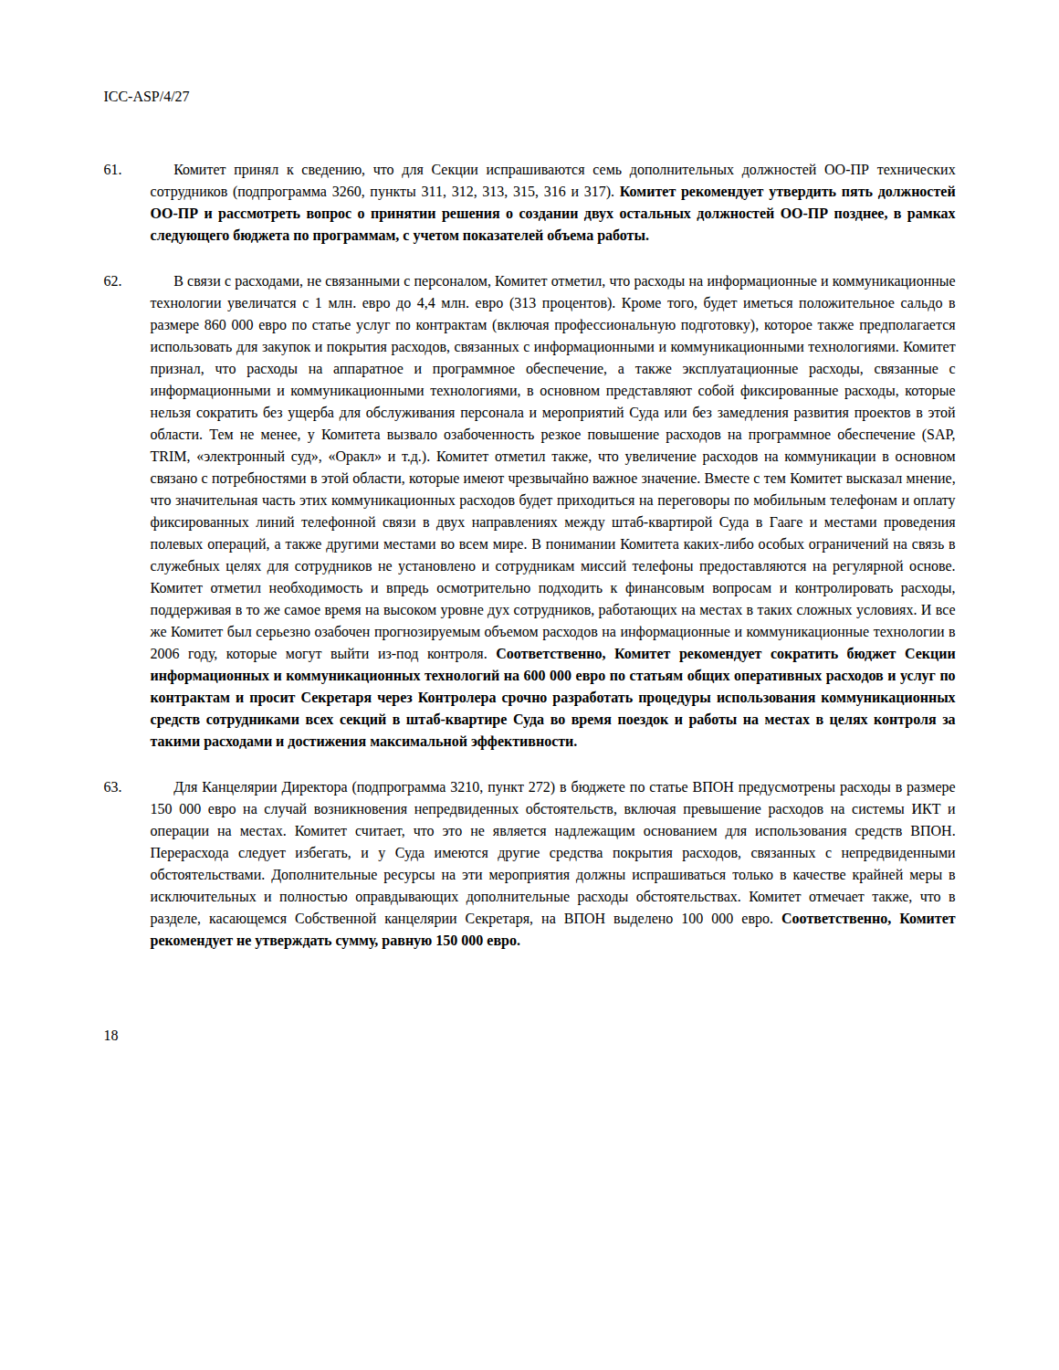ICC-ASP/4/27
61. Комитет принял к сведению, что для Секции испрашиваются семь дополнительных должностей ОО-ПР технических сотрудников (подпрограмма 3260, пункты 311, 312, 313, 315, 316 и 317). Комитет рекомендует утвердить пять должностей ОО-ПР и рассмотреть вопрос о принятии решения о создании двух остальных должностей ОО-ПР позднее, в рамках следующего бюджета по программам, с учетом показателей объема работы.
62. В связи с расходами, не связанными с персоналом, Комитет отметил, что расходы на информационные и коммуникационные технологии увеличатся с 1 млн. евро до 4,4 млн. евро (313 процентов). Кроме того, будет иметься положительное сальдо в размере 860 000 евро по статье услуг по контрактам (включая профессиональную подготовку), которое также предполагается использовать для закупок и покрытия расходов, связанных с информационными и коммуникационными технологиями. Комитет признал, что расходы на аппаратное и программное обеспечение, а также эксплуатационные расходы, связанные с информационными и коммуникационными технологиями, в основном представляют собой фиксированные расходы, которые нельзя сократить без ущерба для обслуживания персонала и мероприятий Суда или без замедления развития проектов в этой области. Тем не менее, у Комитета вызвало озабоченность резкое повышение расходов на программное обеспечение (SAP, TRIM, «электронный суд», «Оракл» и т.д.). Комитет отметил также, что увеличение расходов на коммуникации в основном связано с потребностями в этой области, которые имеют чрезвычайно важное значение. Вместе с тем Комитет высказал мнение, что значительная часть этих коммуникационных расходов будет приходиться на переговоры по мобильным телефонам и оплату фиксированных линий телефонной связи в двух направлениях между штаб-квартирой Суда в Гааге и местами проведения полевых операций, а также другими местами во всем мире. В понимании Комитета каких-либо особых ограничений на связь в служебных целях для сотрудников не установлено и сотрудникам миссий телефоны предоставляются на регулярной основе. Комитет отметил необходимость и впредь осмотрительно подходить к финансовым вопросам и контролировать расходы, поддерживая в то же самое время на высоком уровне дух сотрудников, работающих на местах в таких сложных условиях. И все же Комитет был серьезно озабочен прогнозируемым объемом расходов на информационные и коммуникационные технологии в 2006 году, которые могут выйти из-под контроля. Соответственно, Комитет рекомендует сократить бюджет Секции информационных и коммуникационных технологий на 600 000 евро по статьям общих оперативных расходов и услуг по контрактам и просит Секретаря через Контролера срочно разработать процедуры использования коммуникационных средств сотрудниками всех секций в штаб-квартире Суда во время поездок и работы на местах в целях контроля за такими расходами и достижения максимальной эффективности.
63. Для Канцелярии Директора (подпрограмма 3210, пункт 272) в бюджете по статье ВПОН предусмотрены расходы в размере 150 000 евро на случай возникновения непредвиденных обстоятельств, включая превышение расходов на системы ИКТ и операции на местах. Комитет считает, что это не является надлежащим основанием для использования средств ВПОН. Перерасхода следует избегать, и у Суда имеются другие средства покрытия расходов, связанных с непредвиденными обстоятельствами. Дополнительные ресурсы на эти мероприятия должны испрашиваться только в качестве крайней меры в исключительных и полностью оправдывающих дополнительные расходы обстоятельствах. Комитет отмечает также, что в разделе, касающемся Собственной канцелярии Секретаря, на ВПОН выделено 100 000 евро. Соответственно, Комитет рекомендует не утверждать сумму, равную 150 000 евро.
18